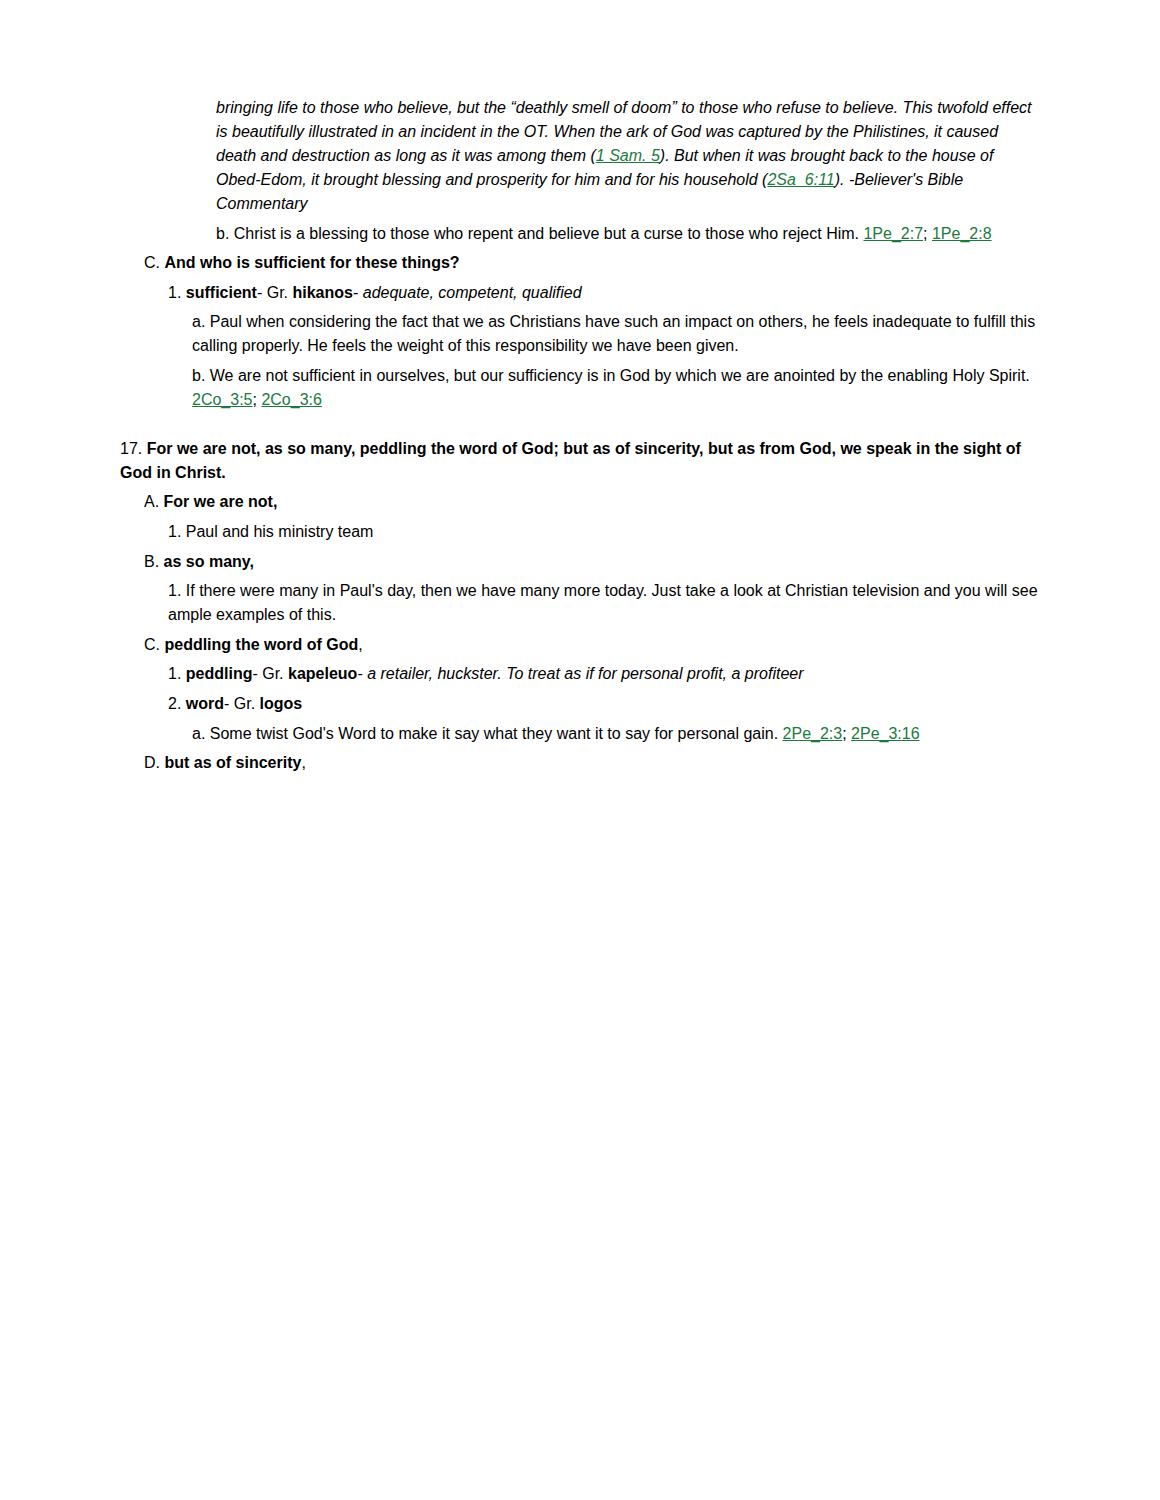bringing life to those who believe, but the “deathly smell of doom” to those who refuse to believe. This twofold effect is beautifully illustrated in an incident in the OT. When the ark of God was captured by the Philistines, it caused death and destruction as long as it was among them (1 Sam. 5). But when it was brought back to the house of Obed-Edom, it brought blessing and prosperity for him and for his household (2Sa_6:11). -Believer's Bible Commentary
b. Christ is a blessing to those who repent and believe but a curse to those who reject Him. 1Pe_2:7; 1Pe_2:8
C. And who is sufficient for these things?
1. sufficient- Gr. hikanos- adequate, competent, qualified
a. Paul when considering the fact that we as Christians have such an impact on others, he feels inadequate to fulfill this calling properly. He feels the weight of this responsibility we have been given.
b. We are not sufficient in ourselves, but our sufficiency is in God by which we are anointed by the enabling Holy Spirit. 2Co_3:5; 2Co_3:6
17. For we are not, as so many, peddling the word of God; but as of sincerity, but as from God, we speak in the sight of God in Christ.
A. For we are not,
1. Paul and his ministry team
B. as so many,
1. If there were many in Paul's day, then we have many more today. Just take a look at Christian television and you will see ample examples of this.
C. peddling the word of God,
1. peddling- Gr. kapeleuo- a retailer, huckster. To treat as if for personal profit, a profiteer
2. word- Gr. logos
a. Some twist God's Word to make it say what they want it to say for personal gain. 2Pe_2:3; 2Pe_3:16
D. but as of sincerity,